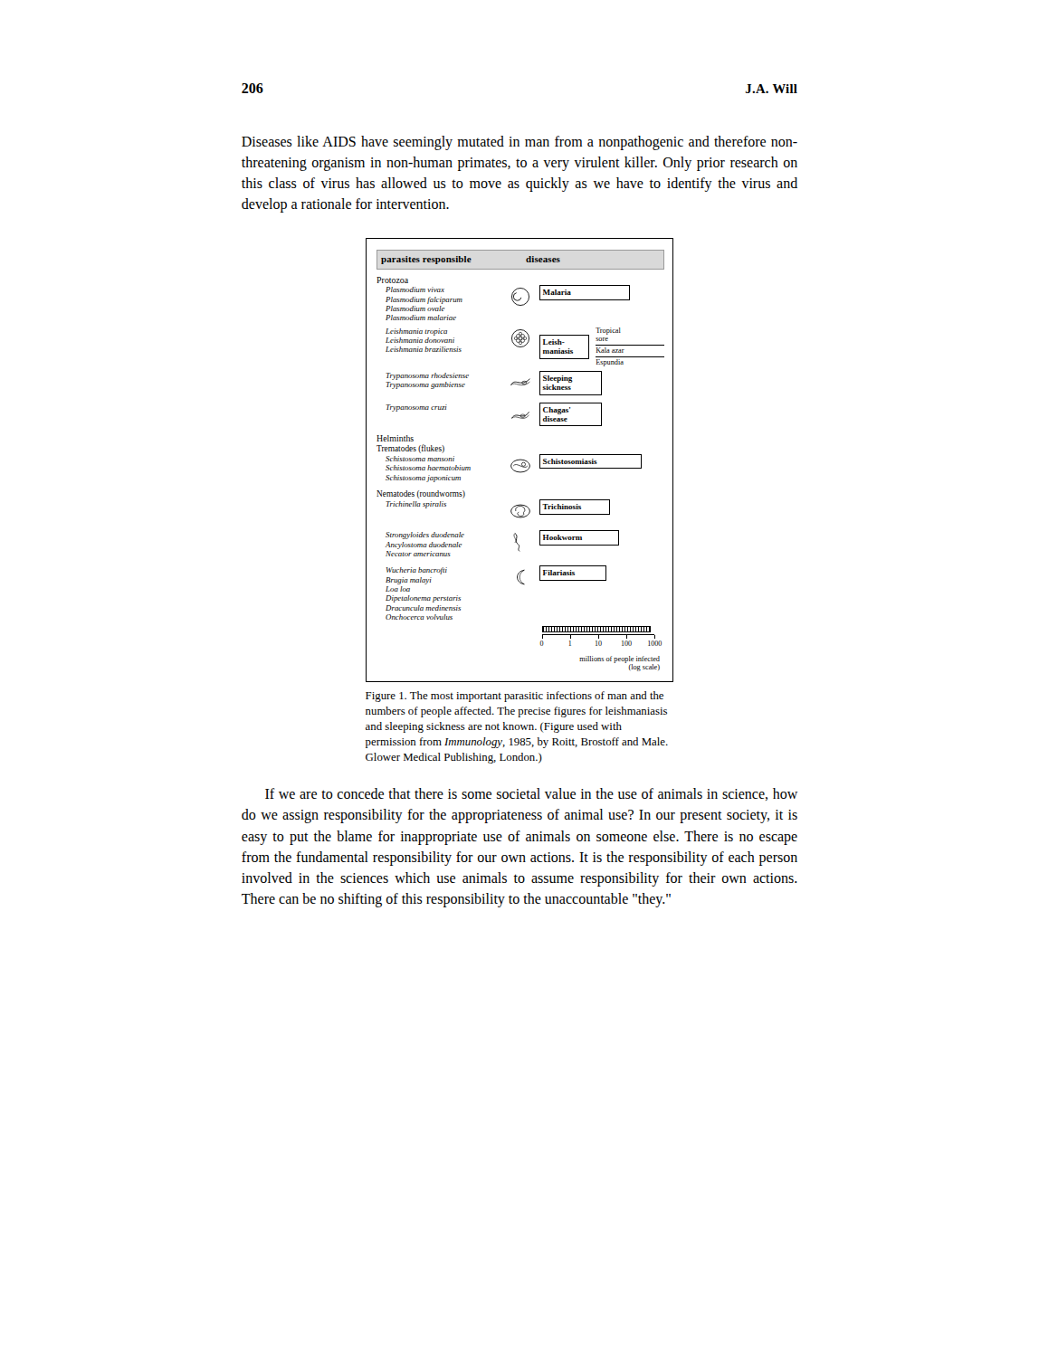206 J.A. Will
Diseases like AIDS have seemingly mutated in man from a nonpathogenic and therefore non-threatening organism in non-human primates, to a very virulent killer. Only prior research on this class of virus has allowed us to move as quickly as we have to identify the virus and develop a rationale for intervention.
parasites responsible diseases
| Protozoa | | |
| Plasmodium vivax Plasmodium falciparum Plasmodium ovale Plasmodium malariae | | Malaria |
| Leishmania tropica Leishmania donovani Leishmania braziliensis | | / Leish‑ maniasis / Tropical sore Kala azar Espundia / |
| Trypanosoma rhodesiense Trypanosoma gambiense | | Sleeping sickness |
| Trypanosoma cruzi | | Chagas' disease |
| Helminths | | |
| Trematodes (flukes) | | |
| Schistosoma mansoni Schistosoma haematobium Schistosoma japonicum | | Schistosomiasis |
| Nematodes (roundworms) | | |
| Trichinella spiralis | | Trichinosis |
| Strongyloides duodenale Ancylostoma duodenale Necator americanus | | Hookworm |
| Wucheria bancrofti Brugia malayi Loa loa Dipetalonema perstaris Dracuncula medinensis Onchocerca volvulus | | Filariasis |
0 1 10 100 1000
millions of people infected
(log scale)
Figure 1. The most important parasitic infections of man and the numbers of people affected. The precise figures for leishmaniasis and sleeping sickness are not known. (Figure used with permission from Immunology, 1985, by Roitt, Brostoff and Male. Glower Medical Publishing, London.)
If we are to concede that there is some societal value in the use of animals in science, how do we assign responsibility for the appropriateness of animal use? In our present society, it is easy to put the blame for inappropriate use of animals on someone else. There is no escape from the fundamental responsibility for our own actions. It is the responsibility of each person involved in the sciences which use animals to assume responsibility for their own actions. There can be no shifting of this responsibility to the unaccountable "they."